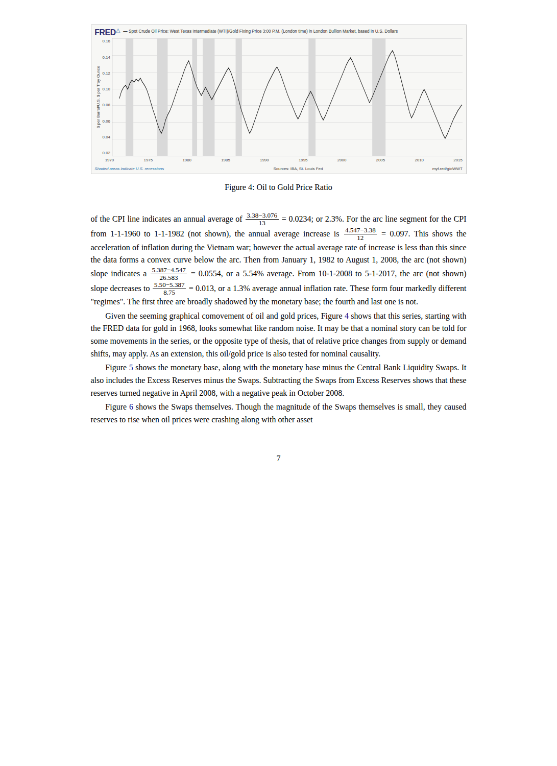FRED△
—Spot Crude Oil Price: West Texas Intermediate (WTI)/Gold Fixing Price 3:00 P.M. (London time) in London Bullion Market, based in U.S. Dollars
$ per Barrel/U.S. $ per Troy Ounce
0.16 0.14 0.12 0.10 0.08 0.06 0.04 0.02
1970 1975 1980 1985 1990 1995 2000 2005 2010 2015
Shaded areas indicate U.S. recessions Sources: IBA, St. Louis Fed myf.red/g/oWWT
Figure 4: Oil to Gold Price Ratio
of the CPI line indicates an annual average of 3.38−3.07613 = 0.0234; or 2.3%. For the arc line segment for the CPI from 1-1-1960 to 1-1-1982 (not shown), the annual average increase is 4.547−3.3812 = 0.097. This shows the acceleration of inflation during the Vietnam war; however the actual average rate of increase is less than this since the data forms a convex curve below the arc. Then from January 1, 1982 to August 1, 2008, the arc (not shown) slope indicates a 5.387−4.54726.583 = 0.0554, or a 5.54% average. From 10-1-2008 to 5-1-2017, the arc (not shown) slope decreases to 5.50−5.3878.75 = 0.013, or a 1.3% average annual inflation rate. These form four markedly different "regimes". The first three are broadly shadowed by the monetary base; the fourth and last one is not.
Given the seeming graphical comovement of oil and gold prices, Figure 4 shows that this series, starting with the FRED data for gold in 1968, looks somewhat like random noise. It may be that a nominal story can be told for some movements in the series, or the opposite type of thesis, that of relative price changes from supply or demand shifts, may apply. As an extension, this oil/gold price is also tested for nominal causality.
Figure 5 shows the monetary base, along with the monetary base minus the Central Bank Liquidity Swaps. It also includes the Excess Reserves minus the Swaps. Subtracting the Swaps from Excess Reserves shows that these reserves turned negative in April 2008, with a negative peak in October 2008.
Figure 6 shows the Swaps themselves. Though the magnitude of the Swaps themselves is small, they caused reserves to rise when oil prices were crashing along with other asset
7